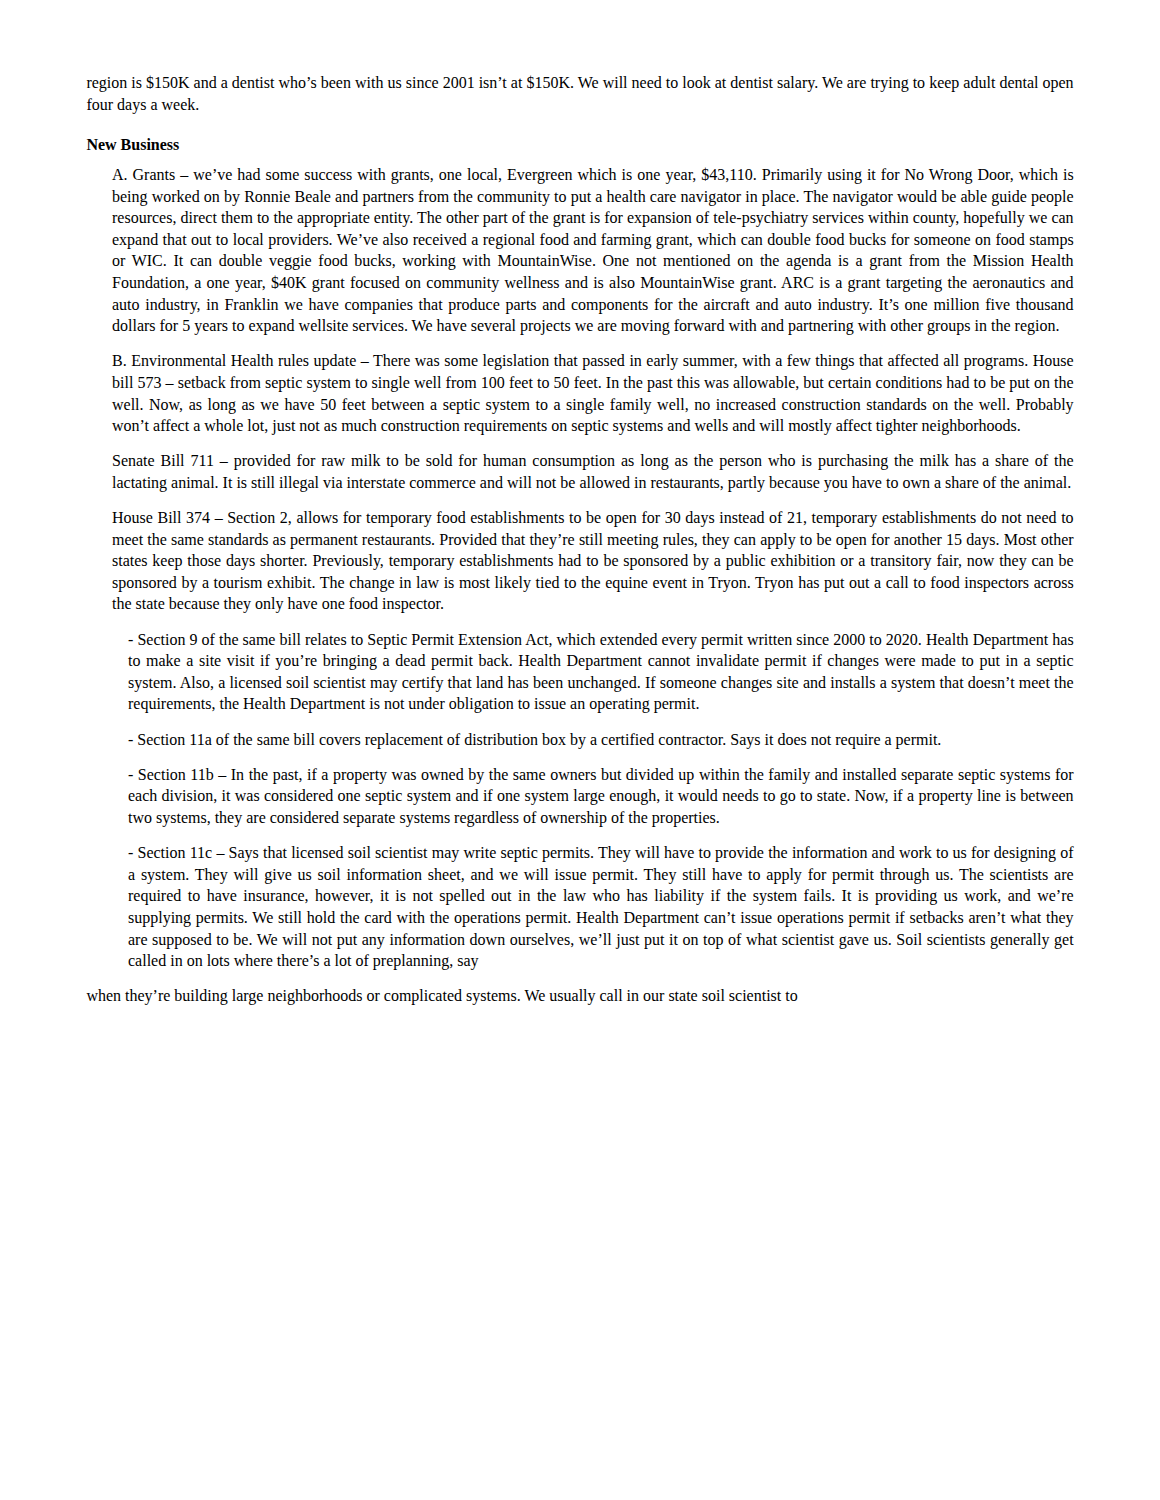region is $150K and a dentist who’s been with us since 2001 isn’t at $150K. We will need to look at dentist salary. We are trying to keep adult dental open four days a week.
New Business
A. Grants – we’ve had some success with grants, one local, Evergreen which is one year, $43,110. Primarily using it for No Wrong Door, which is being worked on by Ronnie Beale and partners from the community to put a health care navigator in place. The navigator would be able guide people resources, direct them to the appropriate entity. The other part of the grant is for expansion of tele-psychiatry services within county, hopefully we can expand that out to local providers. We’ve also received a regional food and farming grant, which can double food bucks for someone on food stamps or WIC. It can double veggie food bucks, working with MountainWise. One not mentioned on the agenda is a grant from the Mission Health Foundation, a one year, $40K grant focused on community wellness and is also MountainWise grant. ARC is a grant targeting the aeronautics and auto industry, in Franklin we have companies that produce parts and components for the aircraft and auto industry. It’s one million five thousand dollars for 5 years to expand wellsite services. We have several projects we are moving forward with and partnering with other groups in the region.
B. Environmental Health rules update – There was some legislation that passed in early summer, with a few things that affected all programs. House bill 573 – setback from septic system to single well from 100 feet to 50 feet. In the past this was allowable, but certain conditions had to be put on the well. Now, as long as we have 50 feet between a septic system to a single family well, no increased construction standards on the well. Probably won’t affect a whole lot, just not as much construction requirements on septic systems and wells and will mostly affect tighter neighborhoods.
Senate Bill 711 – provided for raw milk to be sold for human consumption as long as the person who is purchasing the milk has a share of the lactating animal. It is still illegal via interstate commerce and will not be allowed in restaurants, partly because you have to own a share of the animal.
House Bill 374 – Section 2, allows for temporary food establishments to be open for 30 days instead of 21, temporary establishments do not need to meet the same standards as permanent restaurants. Provided that they’re still meeting rules, they can apply to be open for another 15 days. Most other states keep those days shorter. Previously, temporary establishments had to be sponsored by a public exhibition or a transitory fair, now they can be sponsored by a tourism exhibit. The change in law is most likely tied to the equine event in Tryon. Tryon has put out a call to food inspectors across the state because they only have one food inspector.
- Section 9 of the same bill relates to Septic Permit Extension Act, which extended every permit written since 2000 to 2020. Health Department has to make a site visit if you’re bringing a dead permit back. Health Department cannot invalidate permit if changes were made to put in a septic system. Also, a licensed soil scientist may certify that land has been unchanged. If someone changes site and installs a system that doesn’t meet the requirements, the Health Department is not under obligation to issue an operating permit.
- Section 11a of the same bill covers replacement of distribution box by a certified contractor. Says it does not require a permit.
- Section 11b – In the past, if a property was owned by the same owners but divided up within the family and installed separate septic systems for each division, it was considered one septic system and if one system large enough, it would needs to go to state. Now, if a property line is between two systems, they are considered separate systems regardless of ownership of the properties.
- Section 11c – Says that licensed soil scientist may write septic permits. They will have to provide the information and work to us for designing of a system. They will give us soil information sheet, and we will issue permit. They still have to apply for permit through us. The scientists are required to have insurance, however, it is not spelled out in the law who has liability if the system fails. It is providing us work, and we’re supplying permits. We still hold the card with the operations permit. Health Department can’t issue operations permit if setbacks aren’t what they are supposed to be. We will not put any information down ourselves, we’ll just put it on top of what scientist gave us. Soil scientists generally get called in on lots where there’s a lot of preplanning, say
when they’re building large neighborhoods or complicated systems. We usually call in our state soil scientist to